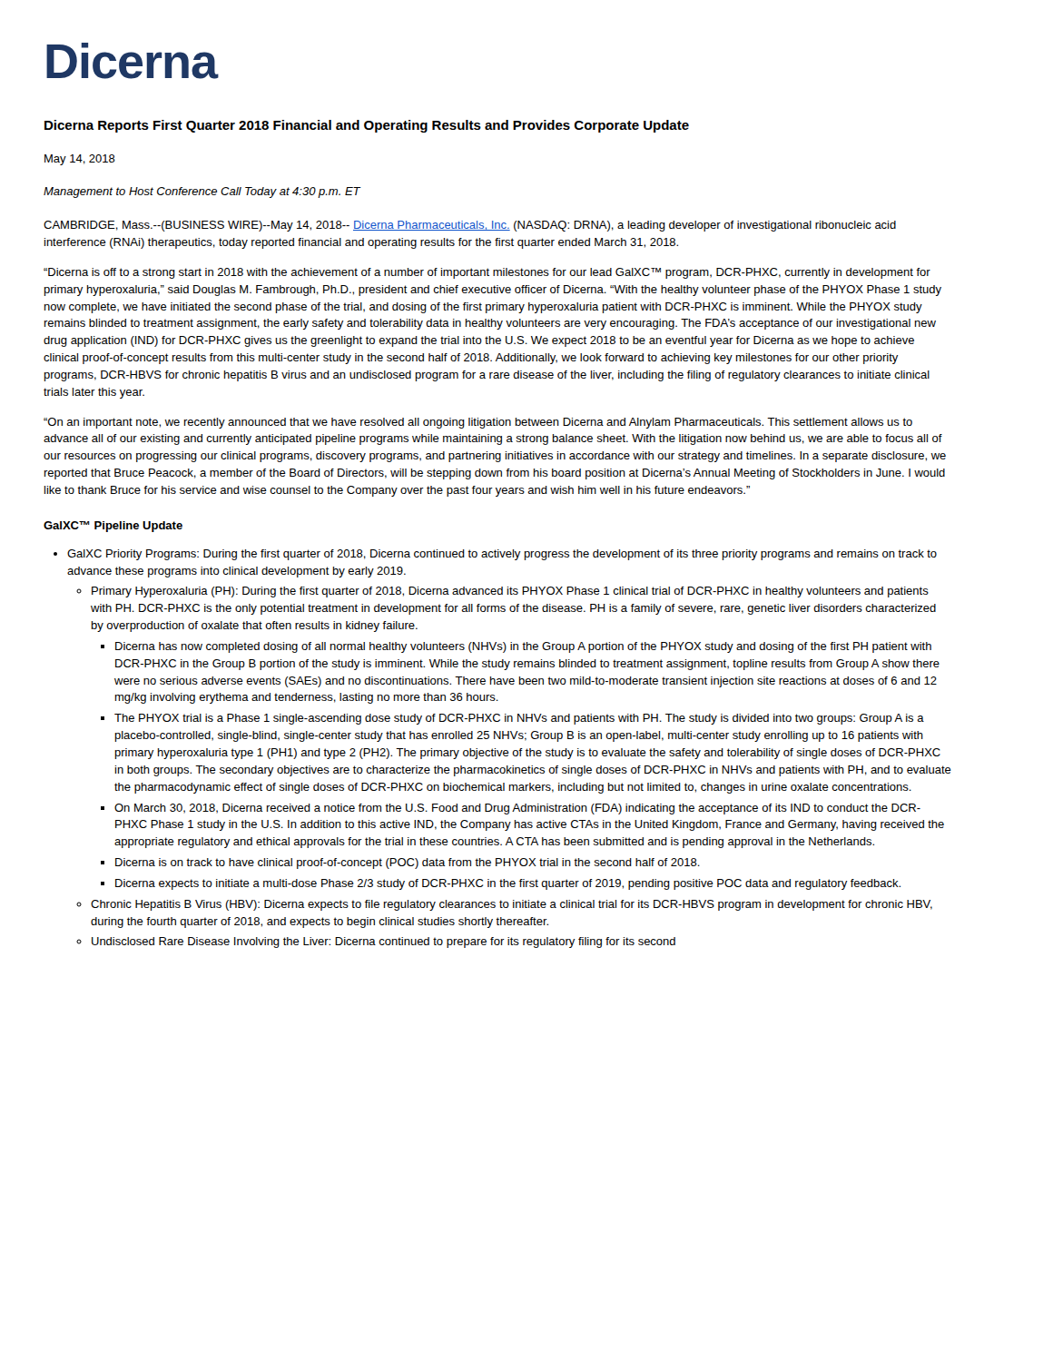Dicerna
Dicerna Reports First Quarter 2018 Financial and Operating Results and Provides Corporate Update
May 14, 2018
Management to Host Conference Call Today at 4:30 p.m. ET
CAMBRIDGE, Mass.--(BUSINESS WIRE)--May 14, 2018-- Dicerna Pharmaceuticals, Inc. (NASDAQ: DRNA), a leading developer of investigational ribonucleic acid interference (RNAi) therapeutics, today reported financial and operating results for the first quarter ended March 31, 2018.
“Dicerna is off to a strong start in 2018 with the achievement of a number of important milestones for our lead GalXC™ program, DCR-PHXC, currently in development for primary hyperoxaluria,” said Douglas M. Fambrough, Ph.D., president and chief executive officer of Dicerna. “With the healthy volunteer phase of the PHYOX Phase 1 study now complete, we have initiated the second phase of the trial, and dosing of the first primary hyperoxaluria patient with DCR-PHXC is imminent. While the PHYOX study remains blinded to treatment assignment, the early safety and tolerability data in healthy volunteers are very encouraging. The FDA’s acceptance of our investigational new drug application (IND) for DCR-PHXC gives us the greenlight to expand the trial into the U.S. We expect 2018 to be an eventful year for Dicerna as we hope to achieve clinical proof-of-concept results from this multi-center study in the second half of 2018. Additionally, we look forward to achieving key milestones for our other priority programs, DCR-HBVS for chronic hepatitis B virus and an undisclosed program for a rare disease of the liver, including the filing of regulatory clearances to initiate clinical trials later this year.
“On an important note, we recently announced that we have resolved all ongoing litigation between Dicerna and Alnylam Pharmaceuticals. This settlement allows us to advance all of our existing and currently anticipated pipeline programs while maintaining a strong balance sheet. With the litigation now behind us, we are able to focus all of our resources on progressing our clinical programs, discovery programs, and partnering initiatives in accordance with our strategy and timelines. In a separate disclosure, we reported that Bruce Peacock, a member of the Board of Directors, will be stepping down from his board position at Dicerna’s Annual Meeting of Stockholders in June. I would like to thank Bruce for his service and wise counsel to the Company over the past four years and wish him well in his future endeavors.”
GalXC™ Pipeline Update
GalXC Priority Programs: During the first quarter of 2018, Dicerna continued to actively progress the development of its three priority programs and remains on track to advance these programs into clinical development by early 2019.
Primary Hyperoxaluria (PH): During the first quarter of 2018, Dicerna advanced its PHYOX Phase 1 clinical trial of DCR-PHXC in healthy volunteers and patients with PH. DCR-PHXC is the only potential treatment in development for all forms of the disease. PH is a family of severe, rare, genetic liver disorders characterized by overproduction of oxalate that often results in kidney failure.
Dicerna has now completed dosing of all normal healthy volunteers (NHVs) in the Group A portion of the PHYOX study and dosing of the first PH patient with DCR-PHXC in the Group B portion of the study is imminent. While the study remains blinded to treatment assignment, topline results from Group A show there were no serious adverse events (SAEs) and no discontinuations. There have been two mild-to-moderate transient injection site reactions at doses of 6 and 12 mg/kg involving erythema and tenderness, lasting no more than 36 hours.
The PHYOX trial is a Phase 1 single-ascending dose study of DCR-PHXC in NHVs and patients with PH. The study is divided into two groups: Group A is a placebo-controlled, single-blind, single-center study that has enrolled 25 NHVs; Group B is an open-label, multi-center study enrolling up to 16 patients with primary hyperoxaluria type 1 (PH1) and type 2 (PH2). The primary objective of the study is to evaluate the safety and tolerability of single doses of DCR-PHXC in both groups. The secondary objectives are to characterize the pharmacokinetics of single doses of DCR-PHXC in NHVs and patients with PH, and to evaluate the pharmacodynamic effect of single doses of DCR-PHXC on biochemical markers, including but not limited to, changes in urine oxalate concentrations.
On March 30, 2018, Dicerna received a notice from the U.S. Food and Drug Administration (FDA) indicating the acceptance of its IND to conduct the DCR-PHXC Phase 1 study in the U.S. In addition to this active IND, the Company has active CTAs in the United Kingdom, France and Germany, having received the appropriate regulatory and ethical approvals for the trial in these countries. A CTA has been submitted and is pending approval in the Netherlands.
Dicerna is on track to have clinical proof-of-concept (POC) data from the PHYOX trial in the second half of 2018.
Dicerna expects to initiate a multi-dose Phase 2/3 study of DCR-PHXC in the first quarter of 2019, pending positive POC data and regulatory feedback.
Chronic Hepatitis B Virus (HBV): Dicerna expects to file regulatory clearances to initiate a clinical trial for its DCR-HBVS program in development for chronic HBV, during the fourth quarter of 2018, and expects to begin clinical studies shortly thereafter.
Undisclosed Rare Disease Involving the Liver: Dicerna continued to prepare for its regulatory filing for its second